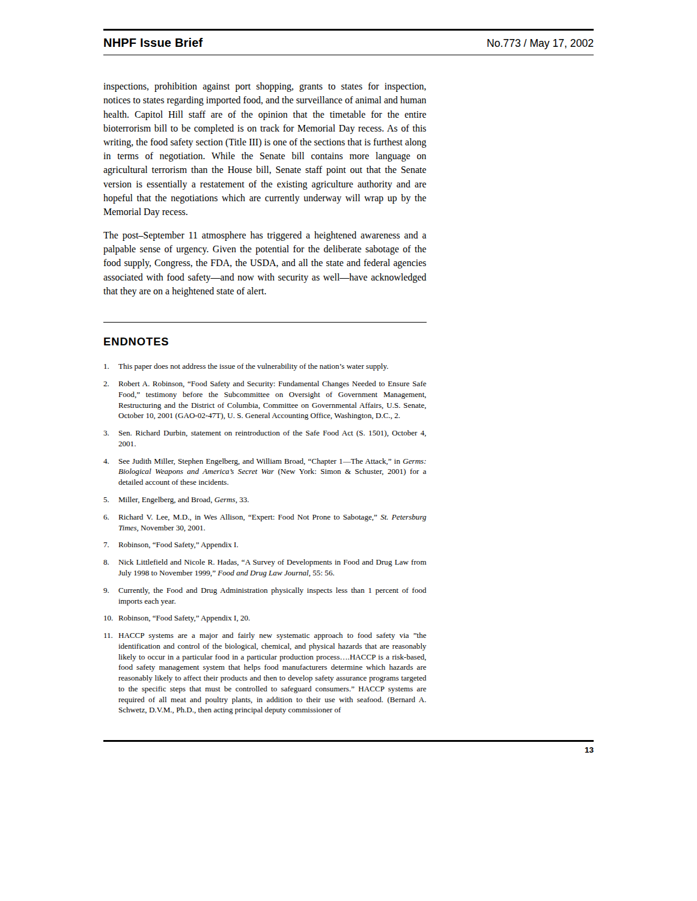NHPF Issue Brief No.773 / May 17, 2002
inspections, prohibition against port shopping, grants to states for inspection, notices to states regarding imported food, and the surveillance of animal and human health. Capitol Hill staff are of the opinion that the timetable for the entire bioterrorism bill to be completed is on track for Memorial Day recess. As of this writing, the food safety section (Title III) is one of the sections that is furthest along in terms of negotiation. While the Senate bill contains more language on agricultural terrorism than the House bill, Senate staff point out that the Senate version is essentially a restatement of the existing agriculture authority and are hopeful that the negotiations which are currently underway will wrap up by the Memorial Day recess.
The post–September 11 atmosphere has triggered a heightened awareness and a palpable sense of urgency. Given the potential for the deliberate sabotage of the food supply, Congress, the FDA, the USDA, and all the state and federal agencies associated with food safety—and now with security as well—have acknowledged that they are on a heightened state of alert.
ENDNOTES
1. This paper does not address the issue of the vulnerability of the nation’s water supply.
2. Robert A. Robinson, “Food Safety and Security: Fundamental Changes Needed to Ensure Safe Food,” testimony before the Subcommittee on Oversight of Government Management, Restructuring and the District of Columbia, Committee on Governmental Affairs, U.S. Senate, October 10, 2001 (GAO-02-47T), U. S. General Accounting Office, Washington, D.C., 2.
3. Sen. Richard Durbin, statement on reintroduction of the Safe Food Act (S. 1501), October 4, 2001.
4. See Judith Miller, Stephen Engelberg, and William Broad, “Chapter 1—The Attack,” in Germs: Biological Weapons and America’s Secret War (New York: Simon & Schuster, 2001) for a detailed account of these incidents.
5. Miller, Engelberg, and Broad, Germs, 33.
6. Richard V. Lee, M.D., in Wes Allison, “Expert: Food Not Prone to Sabotage,” St. Petersburg Times, November 30, 2001.
7. Robinson, “Food Safety,” Appendix I.
8. Nick Littlefield and Nicole R. Hadas, “A Survey of Developments in Food and Drug Law from July 1998 to November 1999,” Food and Drug Law Journal, 55: 56.
9. Currently, the Food and Drug Administration physically inspects less than 1 percent of food imports each year.
10. Robinson, “Food Safety,” Appendix I, 20.
11. HACCP systems are a major and fairly new systematic approach to food safety via ”the identification and control of the biological, chemical, and physical hazards that are reasonably likely to occur in a particular food in a particular production process….HACCP is a risk-based, food safety management system that helps food manufacturers determine which hazards are reasonably likely to affect their products and then to develop safety assurance programs targeted to the specific steps that must be controlled to safeguard consumers.” HACCP systems are required of all meat and poultry plants, in addition to their use with seafood. (Bernard A. Schwetz, D.V.M., Ph.D., then acting principal deputy commissioner of
13